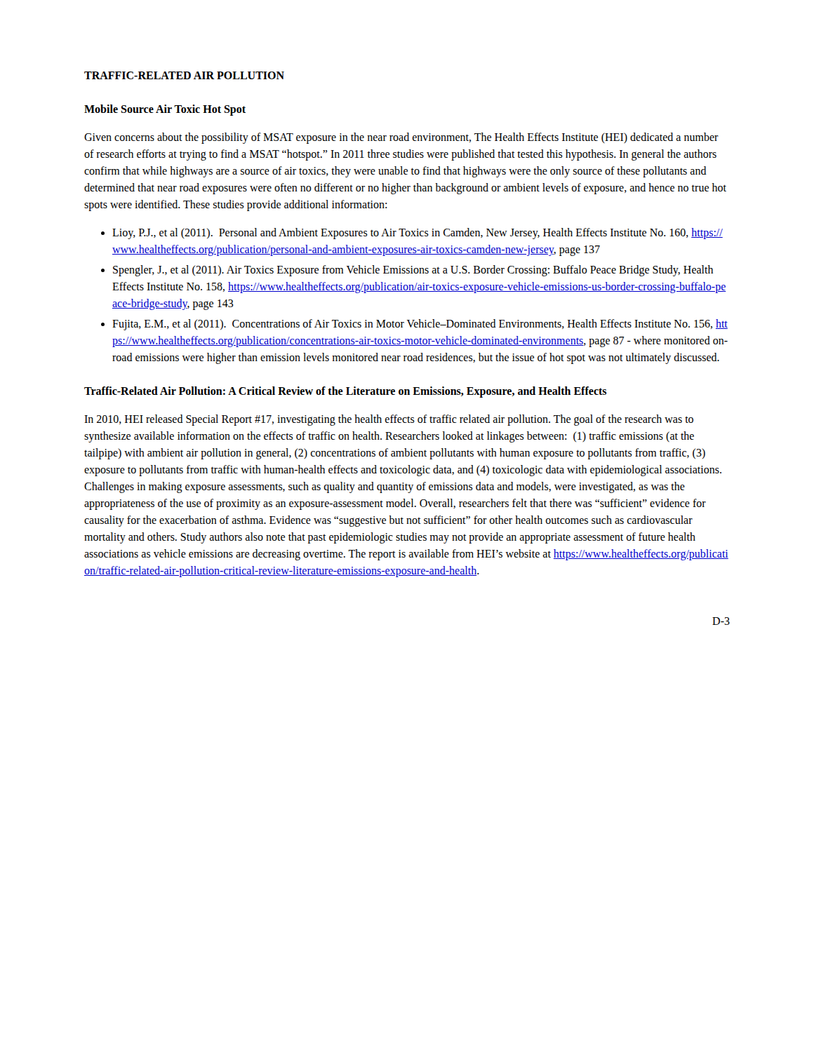TRAFFIC-RELATED AIR POLLUTION
Mobile Source Air Toxic Hot Spot
Given concerns about the possibility of MSAT exposure in the near road environment, The Health Effects Institute (HEI) dedicated a number of research efforts at trying to find a MSAT “hotspot.” In 2011 three studies were published that tested this hypothesis. In general the authors confirm that while highways are a source of air toxics, they were unable to find that highways were the only source of these pollutants and determined that near road exposures were often no different or no higher than background or ambient levels of exposure, and hence no true hot spots were identified. These studies provide additional information:
Lioy, P.J., et al (2011). Personal and Ambient Exposures to Air Toxics in Camden, New Jersey, Health Effects Institute No. 160, https://www.healtheffects.org/publication/personal-and-ambient-exposures-air-toxics-camden-new-jersey, page 137
Spengler, J., et al (2011). Air Toxics Exposure from Vehicle Emissions at a U.S. Border Crossing: Buffalo Peace Bridge Study, Health Effects Institute No. 158, https://www.healtheffects.org/publication/air-toxics-exposure-vehicle-emissions-us-border-crossing-buffalo-peace-bridge-study, page 143
Fujita, E.M., et al (2011). Concentrations of Air Toxics in Motor Vehicle–Dominated Environments, Health Effects Institute No. 156, https://www.healtheffects.org/publication/concentrations-air-toxics-motor-vehicle-dominated-environments, page 87 - where monitored on-road emissions were higher than emission levels monitored near road residences, but the issue of hot spot was not ultimately discussed.
Traffic-Related Air Pollution: A Critical Review of the Literature on Emissions, Exposure, and Health Effects
In 2010, HEI released Special Report #17, investigating the health effects of traffic related air pollution. The goal of the research was to synthesize available information on the effects of traffic on health. Researchers looked at linkages between: (1) traffic emissions (at the tailpipe) with ambient air pollution in general, (2) concentrations of ambient pollutants with human exposure to pollutants from traffic, (3) exposure to pollutants from traffic with human-health effects and toxicologic data, and (4) toxicologic data with epidemiological associations. Challenges in making exposure assessments, such as quality and quantity of emissions data and models, were investigated, as was the appropriateness of the use of proximity as an exposure-assessment model. Overall, researchers felt that there was “sufficient” evidence for causality for the exacerbation of asthma. Evidence was “suggestive but not sufficient” for other health outcomes such as cardiovascular mortality and others. Study authors also note that past epidemiologic studies may not provide an appropriate assessment of future health associations as vehicle emissions are decreasing overtime. The report is available from HEI’s website at https://www.healtheffects.org/publication/traffic-related-air-pollution-critical-review-literature-emissions-exposure-and-health.
D-3